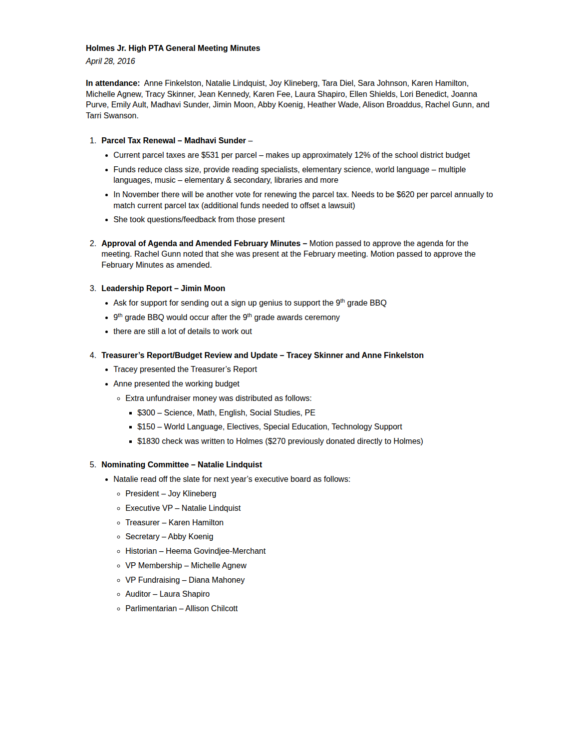Holmes Jr. High PTA General Meeting Minutes
April 28, 2016
In attendance: Anne Finkelston, Natalie Lindquist, Joy Klineberg, Tara Diel, Sara Johnson, Karen Hamilton, Michelle Agnew, Tracy Skinner, Jean Kennedy, Karen Fee, Laura Shapiro, Ellen Shields, Lori Benedict, Joanna Purve, Emily Ault, Madhavi Sunder, Jimin Moon, Abby Koenig, Heather Wade, Alison Broaddus, Rachel Gunn, and Tarri Swanson.
Parcel Tax Renewal – Madhavi Sunder –
Current parcel taxes are $531 per parcel – makes up approximately 12% of the school district budget
Funds reduce class size, provide reading specialists, elementary science, world language – multiple languages, music – elementary & secondary, libraries and more
In November there will be another vote for renewing the parcel tax. Needs to be $620 per parcel annually to match current parcel tax (additional funds needed to offset a lawsuit)
She took questions/feedback from those present
Approval of Agenda and Amended February Minutes – Motion passed to approve the agenda for the meeting. Rachel Gunn noted that she was present at the February meeting. Motion passed to approve the February Minutes as amended.
Leadership Report – Jimin Moon
Ask for support for sending out a sign up genius to support the 9th grade BBQ
9th grade BBQ would occur after the 9th grade awards ceremony
there are still a lot of details to work out
Treasurer’s Report/Budget Review and Update – Tracey Skinner and Anne Finkelston
Tracey presented the Treasurer’s Report
Anne presented the working budget
Extra unfundraiser money was distributed as follows:
$300 – Science, Math, English, Social Studies, PE
$150 – World Language, Electives, Special Education, Technology Support
$1830 check was written to Holmes ($270 previously donated directly to Holmes)
Nominating Committee – Natalie Lindquist
Natalie read off the slate for next year’s executive board as follows:
President – Joy Klineberg
Executive VP – Natalie Lindquist
Treasurer – Karen Hamilton
Secretary – Abby Koenig
Historian – Heema Govindjee-Merchant
VP Membership – Michelle Agnew
VP Fundraising – Diana Mahoney
Auditor – Laura Shapiro
Parlimentarian – Allison Chilcott